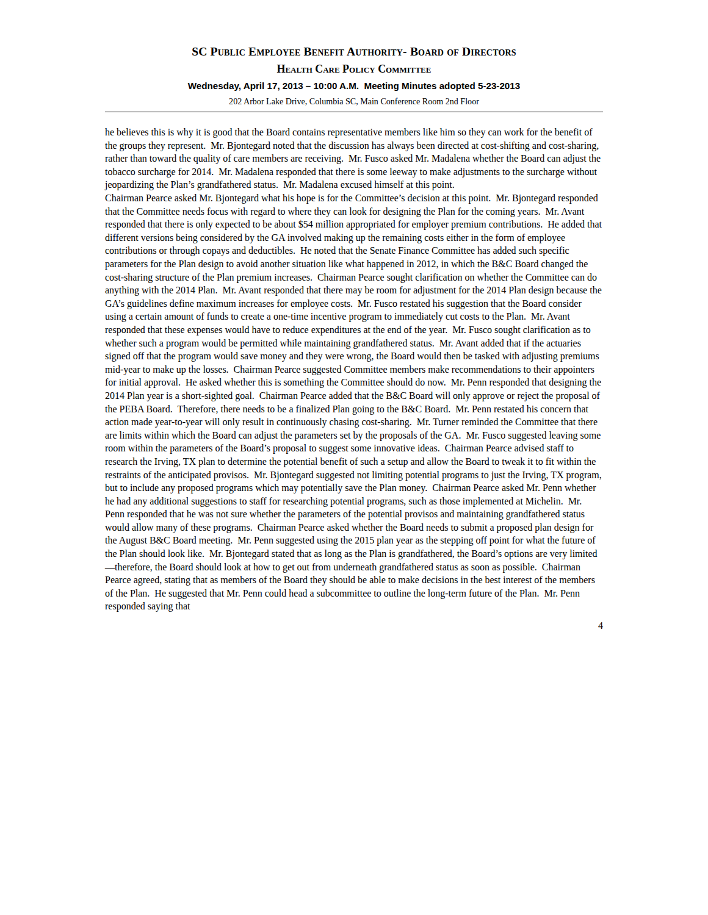SC Public Employee Benefit Authority‑ Board of Directors
Health Care Policy Committee
Wednesday, April 17, 2013 – 10:00 A.M. Meeting Minutes adopted 5-23-2013
202 Arbor Lake Drive, Columbia SC, Main Conference Room 2nd Floor
he believes this is why it is good that the Board contains representative members like him so they can work for the benefit of the groups they represent. Mr. Bjontegard noted that the discussion has always been directed at cost-shifting and cost-sharing, rather than toward the quality of care members are receiving. Mr. Fusco asked Mr. Madalena whether the Board can adjust the tobacco surcharge for 2014. Mr. Madalena responded that there is some leeway to make adjustments to the surcharge without jeopardizing the Plan’s grandfathered status. Mr. Madalena excused himself at this point.
Chairman Pearce asked Mr. Bjontegard what his hope is for the Committee’s decision at this point. Mr. Bjontegard responded that the Committee needs focus with regard to where they can look for designing the Plan for the coming years. Mr. Avant responded that there is only expected to be about $54 million appropriated for employer premium contributions. He added that different versions being considered by the GA involved making up the remaining costs either in the form of employee contributions or through copays and deductibles. He noted that the Senate Finance Committee has added such specific parameters for the Plan design to avoid another situation like what happened in 2012, in which the B&C Board changed the cost-sharing structure of the Plan premium increases. Chairman Pearce sought clarification on whether the Committee can do anything with the 2014 Plan. Mr. Avant responded that there may be room for adjustment for the 2014 Plan design because the GA’s guidelines define maximum increases for employee costs. Mr. Fusco restated his suggestion that the Board consider using a certain amount of funds to create a one-time incentive program to immediately cut costs to the Plan. Mr. Avant responded that these expenses would have to reduce expenditures at the end of the year. Mr. Fusco sought clarification as to whether such a program would be permitted while maintaining grandfathered status. Mr. Avant added that if the actuaries signed off that the program would save money and they were wrong, the Board would then be tasked with adjusting premiums mid-year to make up the losses. Chairman Pearce suggested Committee members make recommendations to their appointers for initial approval. He asked whether this is something the Committee should do now. Mr. Penn responded that designing the 2014 Plan year is a short-sighted goal. Chairman Pearce added that the B&C Board will only approve or reject the proposal of the PEBA Board. Therefore, there needs to be a finalized Plan going to the B&C Board. Mr. Penn restated his concern that action made year-to-year will only result in continuously chasing cost-sharing. Mr. Turner reminded the Committee that there are limits within which the Board can adjust the parameters set by the proposals of the GA. Mr. Fusco suggested leaving some room within the parameters of the Board’s proposal to suggest some innovative ideas. Chairman Pearce advised staff to research the Irving, TX plan to determine the potential benefit of such a setup and allow the Board to tweak it to fit within the restraints of the anticipated provisos. Mr. Bjontegard suggested not limiting potential programs to just the Irving, TX program, but to include any proposed programs which may potentially save the Plan money. Chairman Pearce asked Mr. Penn whether he had any additional suggestions to staff for researching potential programs, such as those implemented at Michelin. Mr. Penn responded that he was not sure whether the parameters of the potential provisos and maintaining grandfathered status would allow many of these programs. Chairman Pearce asked whether the Board needs to submit a proposed plan design for the August B&C Board meeting. Mr. Penn suggested using the 2015 plan year as the stepping off point for what the future of the Plan should look like. Mr. Bjontegard stated that as long as the Plan is grandfathered, the Board’s options are very limited—therefore, the Board should look at how to get out from underneath grandfathered status as soon as possible. Chairman Pearce agreed, stating that as members of the Board they should be able to make decisions in the best interest of the members of the Plan. He suggested that Mr. Penn could head a subcommittee to outline the long-term future of the Plan. Mr. Penn responded saying that
4